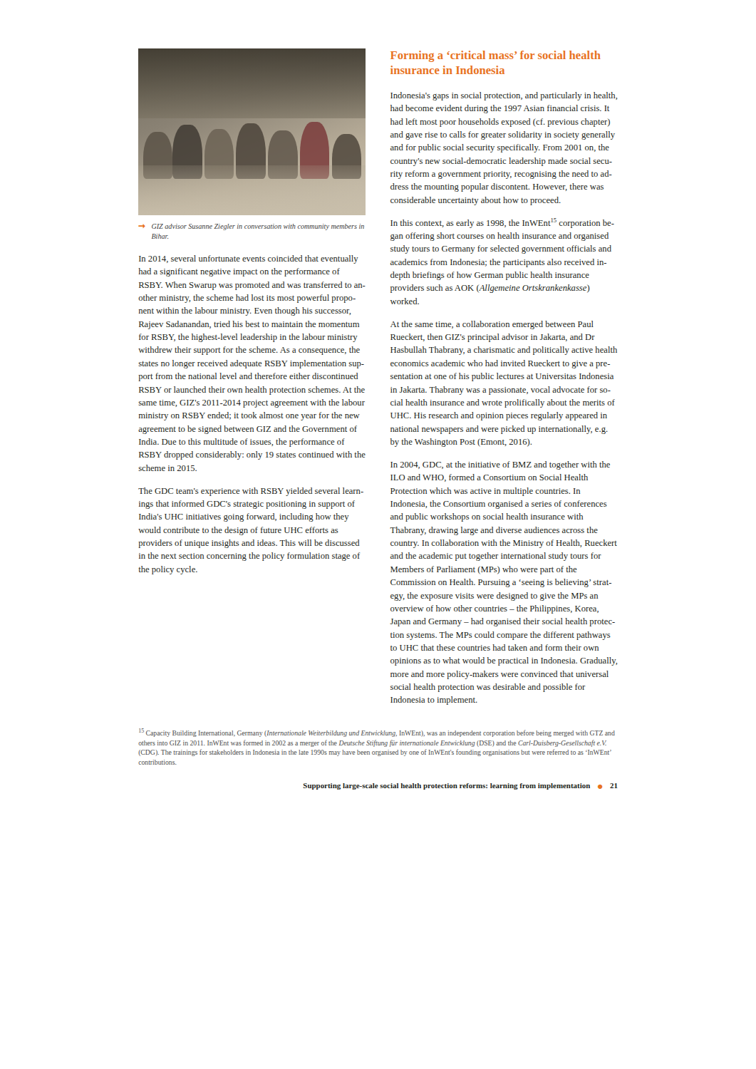➞ GIZ advisor Susanne Ziegler in conversation with community members in Bihar.
In 2014, several unfortunate events coincided that eventually had a significant negative impact on the performance of RSBY. When Swarup was promoted and was transferred to another ministry, the scheme had lost its most powerful proponent within the labour ministry. Even though his successor, Rajeev Sadanandan, tried his best to maintain the momentum for RSBY, the highest-level leadership in the labour ministry withdrew their support for the scheme. As a consequence, the states no longer received adequate RSBY implementation support from the national level and therefore either discontinued RSBY or launched their own health protection schemes. At the same time, GIZ's 2011-2014 project agreement with the labour ministry on RSBY ended; it took almost one year for the new agreement to be signed between GIZ and the Government of India. Due to this multitude of issues, the performance of RSBY dropped considerably: only 19 states continued with the scheme in 2015.
The GDC team's experience with RSBY yielded several learnings that informed GDC's strategic positioning in support of India's UHC initiatives going forward, including how they would contribute to the design of future UHC efforts as providers of unique insights and ideas. This will be discussed in the next section concerning the policy formulation stage of the policy cycle.
Forming a ‘critical mass’ for social health insurance in Indonesia
Indonesia's gaps in social protection, and particularly in health, had become evident during the 1997 Asian financial crisis. It had left most poor households exposed (cf. previous chapter) and gave rise to calls for greater solidarity in society generally and for public social security specifically. From 2001 on, the country's new social-democratic leadership made social security reform a government priority, recognising the need to address the mounting popular discontent. However, there was considerable uncertainty about how to proceed.
In this context, as early as 1998, the InWEnt15 corporation began offering short courses on health insurance and organised study tours to Germany for selected government officials and academics from Indonesia; the participants also received in-depth briefings of how German public health insurance providers such as AOK (Allgemeine Ortskrankenkasse) worked.
At the same time, a collaboration emerged between Paul Rueckert, then GIZ's principal advisor in Jakarta, and Dr Hasbullah Thabrany, a charismatic and politically active health economics academic who had invited Rueckert to give a presentation at one of his public lectures at Universitas Indonesia in Jakarta. Thabrany was a passionate, vocal advocate for social health insurance and wrote prolifically about the merits of UHC. His research and opinion pieces regularly appeared in national newspapers and were picked up internationally, e.g. by the Washington Post (Emont, 2016).
In 2004, GDC, at the initiative of BMZ and together with the ILO and WHO, formed a Consortium on Social Health Protection which was active in multiple countries. In Indonesia, the Consortium organised a series of conferences and public workshops on social health insurance with Thabrany, drawing large and diverse audiences across the country. In collaboration with the Ministry of Health, Rueckert and the academic put together international study tours for Members of Parliament (MPs) who were part of the Commission on Health. Pursuing a ‘seeing is believing’ strategy, the exposure visits were designed to give the MPs an overview of how other countries – the Philippines, Korea, Japan and Germany – had organised their social health protection systems. The MPs could compare the different pathways to UHC that these countries had taken and form their own opinions as to what would be practical in Indonesia. Gradually, more and more policy-makers were convinced that universal social health protection was desirable and possible for Indonesia to implement.
15 Capacity Building International, Germany (Internationale Weiterbildung und Entwicklung, InWEnt), was an independent corporation before being merged with GTZ and others into GIZ in 2011. InWEnt was formed in 2002 as a merger of the Deutsche Stiftung für internationale Entwicklung (DSE) and the Carl-Duisberg-Gesellschaft e.V. (CDG). The trainings for stakeholders in Indonesia in the late 1990s may have been organised by one of InWEnt's founding organisations but were referred to as ‘InWEnt’ contributions.
Supporting large-scale social health protection reforms: learning from implementation ● 21